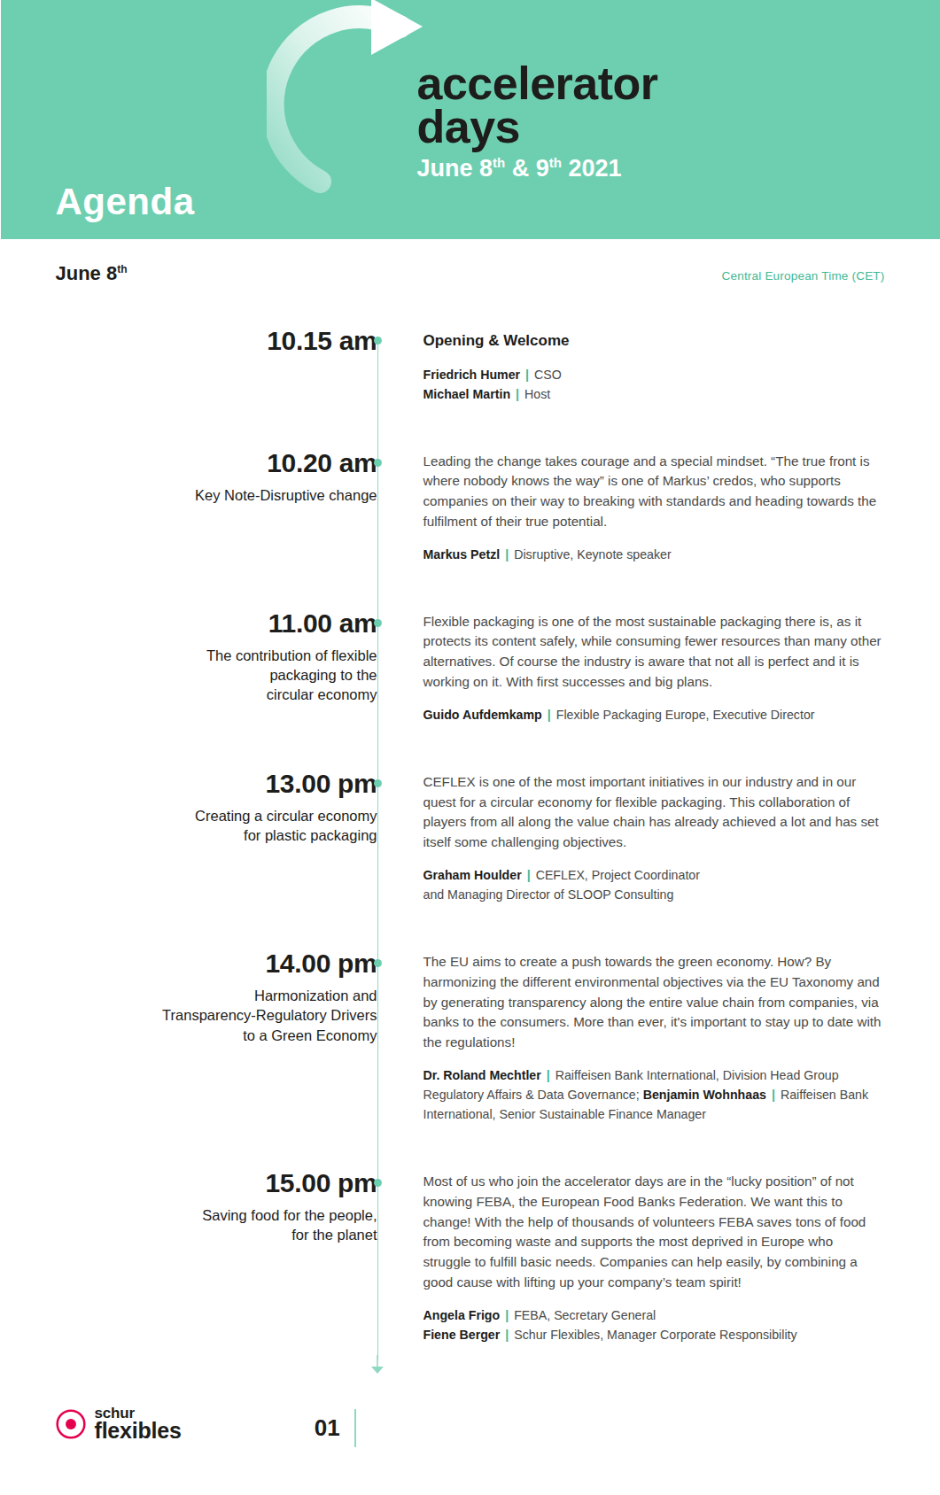accelerator
days
June 8th & 9th 2021
Agenda
June 8th
Central European Time (CET)
10.15 am
Opening & Welcome
Friedrich Humer|CSO
Michael Martin|Host
10.20 am
Key Note-Disruptive change
Leading the change takes courage and a special mindset. “The true front is where nobody knows the way” is one of Markus’ credos, who supports companies on their way to breaking with standards and heading towards the fulfilment of their true potential.
Markus Petzl|Disruptive, Keynote speaker
11.00 am
The contribution of flexible
packaging to the
circular economy
Flexible packaging is one of the most sustainable packaging there is, as it protects its content safely, while consuming fewer resources than many other alternatives. Of course the industry is aware that not all is perfect and it is working on it. With first successes and big plans.
Guido Aufdemkamp|Flexible Packaging Europe, Executive Director
13.00 pm
Creating a circular economy
for plastic packaging
CEFLEX is one of the most important initiatives in our industry and in our quest for a circular economy for flexible packaging. This collaboration of players from all along the value chain has already achieved a lot and has set itself some challenging objectives.
Graham Houlder|CEFLEX, Project Coordinator
and Managing Director of SLOOP Consulting
14.00 pm
Harmonization and
Transparency-Regulatory Drivers
to a Green Economy
The EU aims to create a push towards the green economy. How? By harmonizing the different environmental objectives via the EU Taxonomy and by generating transparency along the entire value chain from companies, via banks to the consumers. More than ever, it's important to stay up to date with the regulations!
Dr. Roland Mechtler|Raiffeisen Bank International, Division Head Group Regulatory Affairs & Data Governance; Benjamin Wohnhaas|Raiffeisen Bank International, Senior Sustainable Finance Manager
15.00 pm
Saving food for the people,
for the planet
Most of us who join the accelerator days are in the “lucky position” of not knowing FEBA, the European Food Banks Federation. We want this to change! With the help of thousands of volunteers FEBA saves tons of food from becoming waste and supports the most deprived in Europe who struggle to fulfill basic needs. Companies can help easily, by combining a good cause with lifting up your company’s team spirit!
Angela Frigo|FEBA, Secretary General
Fiene Berger|Schur Flexibles, Manager Corporate Responsibility
schur flexibles
01